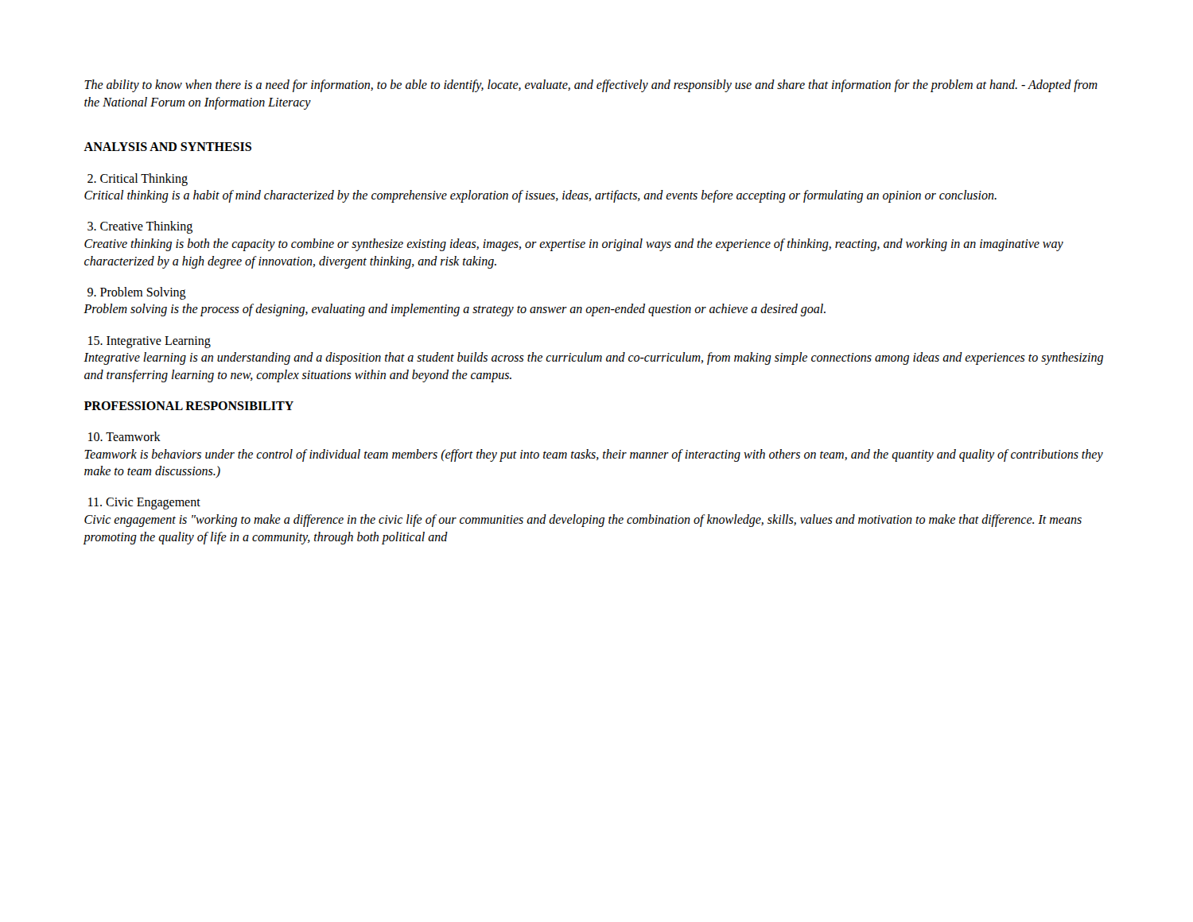The ability to know when there is a need for information, to be able to identify, locate, evaluate, and effectively and responsibly use and share that information for the problem at hand. - Adopted from the National Forum on Information Literacy
Analysis and Synthesis
2. Critical Thinking
Critical thinking is a habit of mind characterized by the comprehensive exploration of issues, ideas, artifacts, and events before accepting or formulating an opinion or conclusion.
3. Creative Thinking
Creative thinking is both the capacity to combine or synthesize existing ideas, images, or expertise in original ways and the experience of thinking, reacting, and working in an imaginative way characterized by a high degree of innovation, divergent thinking, and risk taking.
9. Problem Solving
Problem solving is the process of designing, evaluating and implementing a strategy to answer an open-ended question or achieve a desired goal.
15. Integrative Learning
Integrative learning is an understanding and a disposition that a student builds across the curriculum and co-curriculum, from making simple connections among ideas and experiences to synthesizing and transferring learning to new, complex situations within and beyond the campus.
Professional Responsibility
10. Teamwork
Teamwork is behaviors under the control of individual team members (effort they put into team tasks, their manner of interacting with others on team, and the quantity and quality of contributions they make to team discussions.)
11. Civic Engagement
Civic engagement is "working to make a difference in the civic life of our communities and developing the combination of knowledge, skills, values and motivation to make that difference. It means promoting the quality of life in a community, through both political and